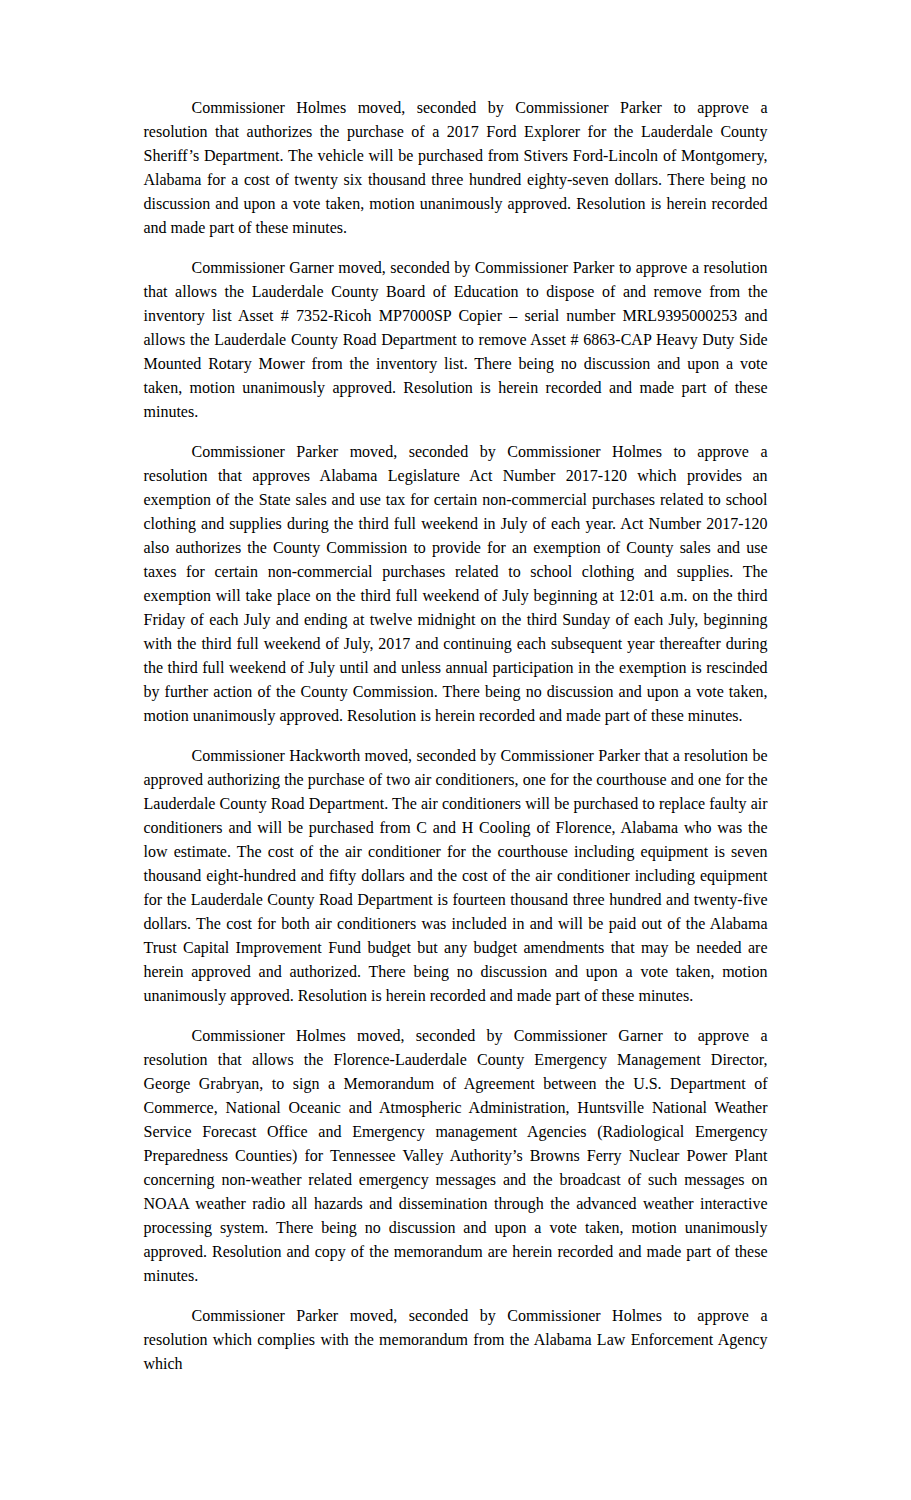Commissioner Holmes moved, seconded by Commissioner Parker to approve a resolution that authorizes the purchase of a 2017 Ford Explorer for the Lauderdale County Sheriff’s Department. The vehicle will be purchased from Stivers Ford-Lincoln of Montgomery, Alabama for a cost of twenty six thousand three hundred eighty-seven dollars. There being no discussion and upon a vote taken, motion unanimously approved. Resolution is herein recorded and made part of these minutes.
Commissioner Garner moved, seconded by Commissioner Parker to approve a resolution that allows the Lauderdale County Board of Education to dispose of and remove from the inventory list Asset # 7352-Ricoh MP7000SP Copier – serial number MRL9395000253 and allows the Lauderdale County Road Department to remove Asset # 6863-CAP Heavy Duty Side Mounted Rotary Mower from the inventory list. There being no discussion and upon a vote taken, motion unanimously approved. Resolution is herein recorded and made part of these minutes.
Commissioner Parker moved, seconded by Commissioner Holmes to approve a resolution that approves Alabama Legislature Act Number 2017-120 which provides an exemption of the State sales and use tax for certain non-commercial purchases related to school clothing and supplies during the third full weekend in July of each year. Act Number 2017-120 also authorizes the County Commission to provide for an exemption of County sales and use taxes for certain non-commercial purchases related to school clothing and supplies. The exemption will take place on the third full weekend of July beginning at 12:01 a.m. on the third Friday of each July and ending at twelve midnight on the third Sunday of each July, beginning with the third full weekend of July, 2017 and continuing each subsequent year thereafter during the third full weekend of July until and unless annual participation in the exemption is rescinded by further action of the County Commission. There being no discussion and upon a vote taken, motion unanimously approved. Resolution is herein recorded and made part of these minutes.
Commissioner Hackworth moved, seconded by Commissioner Parker that a resolution be approved authorizing the purchase of two air conditioners, one for the courthouse and one for the Lauderdale County Road Department. The air conditioners will be purchased to replace faulty air conditioners and will be purchased from C and H Cooling of Florence, Alabama who was the low estimate. The cost of the air conditioner for the courthouse including equipment is seven thousand eight-hundred and fifty dollars and the cost of the air conditioner including equipment for the Lauderdale County Road Department is fourteen thousand three hundred and twenty-five dollars. The cost for both air conditioners was included in and will be paid out of the Alabama Trust Capital Improvement Fund budget but any budget amendments that may be needed are herein approved and authorized. There being no discussion and upon a vote taken, motion unanimously approved. Resolution is herein recorded and made part of these minutes.
Commissioner Holmes moved, seconded by Commissioner Garner to approve a resolution that allows the Florence-Lauderdale County Emergency Management Director, George Grabryan, to sign a Memorandum of Agreement between the U.S. Department of Commerce, National Oceanic and Atmospheric Administration, Huntsville National Weather Service Forecast Office and Emergency management Agencies (Radiological Emergency Preparedness Counties) for Tennessee Valley Authority’s Browns Ferry Nuclear Power Plant concerning non-weather related emergency messages and the broadcast of such messages on NOAA weather radio all hazards and dissemination through the advanced weather interactive processing system. There being no discussion and upon a vote taken, motion unanimously approved. Resolution and copy of the memorandum are herein recorded and made part of these minutes.
Commissioner Parker moved, seconded by Commissioner Holmes to approve a resolution which complies with the memorandum from the Alabama Law Enforcement Agency which